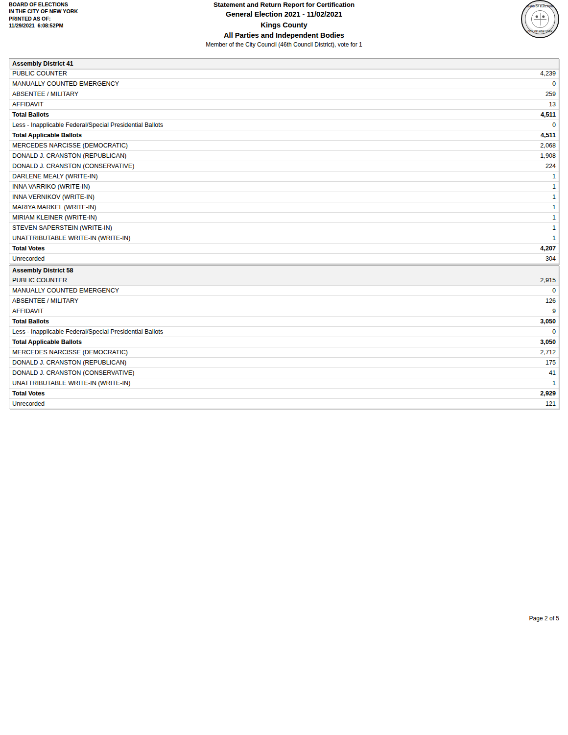BOARD OF ELECTIONS
IN THE CITY OF NEW YORK
PRINTED AS OF:
11/29/2021 6:08:52PM
Statement and Return Report for Certification
General Election 2021 - 11/02/2021
Kings County
All Parties and Independent Bodies
Member of the City Council (46th Council District), vote for 1
BOARD OF ELECTIONS
CITY OF NEW YORK
Assembly District 41
| PUBLIC COUNTER | 4,239 |
| MANUALLY COUNTED EMERGENCY | 0 |
| ABSENTEE / MILITARY | 259 |
| AFFIDAVIT | 13 |
| Total Ballots | 4,511 |
| Less - Inapplicable Federal/Special Presidential Ballots | 0 |
| Total Applicable Ballots | 4,511 |
| MERCEDES NARCISSE (DEMOCRATIC) | 2,068 |
| DONALD J. CRANSTON (REPUBLICAN) | 1,908 |
| DONALD J. CRANSTON (CONSERVATIVE) | 224 |
| DARLENE MEALY (WRITE-IN) | 1 |
| INNA VARRIKO (WRITE-IN) | 1 |
| INNA VERNIKOV (WRITE-IN) | 1 |
| MARIYA MARKEL (WRITE-IN) | 1 |
| MIRIAM KLEINER (WRITE-IN) | 1 |
| STEVEN SAPERSTEIN (WRITE-IN) | 1 |
| UNATTRIBUTABLE WRITE-IN (WRITE-IN) | 1 |
| Total Votes | 4,207 |
| Unrecorded | 304 |
Assembly District 58
| PUBLIC COUNTER | 2,915 |
| MANUALLY COUNTED EMERGENCY | 0 |
| ABSENTEE / MILITARY | 126 |
| AFFIDAVIT | 9 |
| Total Ballots | 3,050 |
| Less - Inapplicable Federal/Special Presidential Ballots | 0 |
| Total Applicable Ballots | 3,050 |
| MERCEDES NARCISSE (DEMOCRATIC) | 2,712 |
| DONALD J. CRANSTON (REPUBLICAN) | 175 |
| DONALD J. CRANSTON (CONSERVATIVE) | 41 |
| UNATTRIBUTABLE WRITE-IN (WRITE-IN) | 1 |
| Total Votes | 2,929 |
| Unrecorded | 121 |
Page 2 of 5